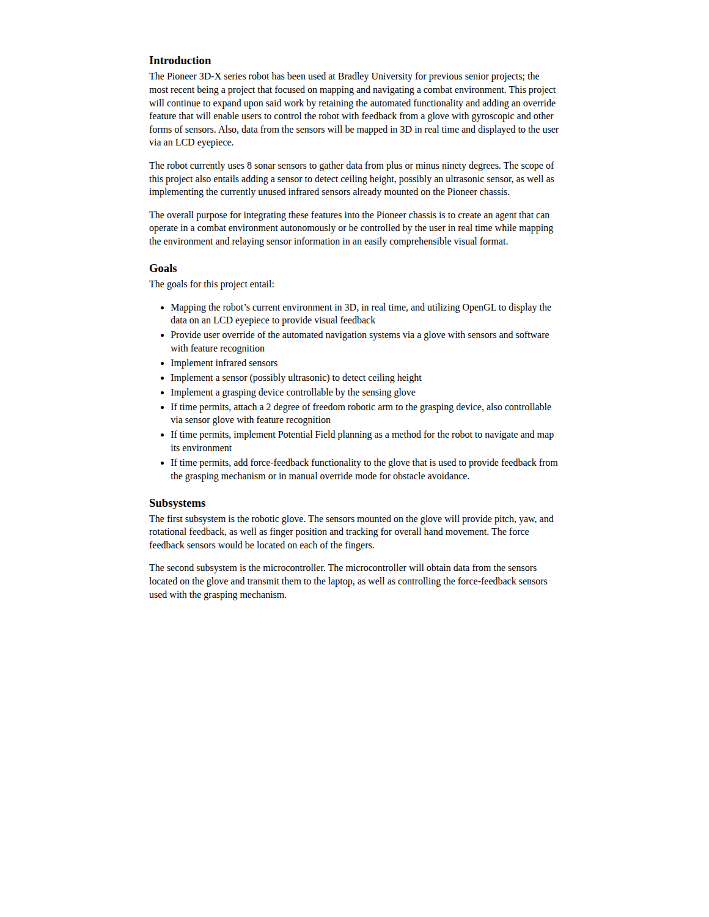Introduction
The Pioneer 3D-X series robot has been used at Bradley University for previous senior projects; the most recent being a project that focused on mapping and navigating a combat environment. This project will continue to expand upon said work by retaining the automated functionality and adding an override feature that will enable users to control the robot with feedback from a glove with gyroscopic and other forms of sensors. Also, data from the sensors will be mapped in 3D in real time and displayed to the user via an LCD eyepiece.
The robot currently uses 8 sonar sensors to gather data from plus or minus ninety degrees. The scope of this project also entails adding a sensor to detect ceiling height, possibly an ultrasonic sensor, as well as implementing the currently unused infrared sensors already mounted on the Pioneer chassis.
The overall purpose for integrating these features into the Pioneer chassis is to create an agent that can operate in a combat environment autonomously or be controlled by the user in real time while mapping the environment and relaying sensor information in an easily comprehensible visual format.
Goals
The goals for this project entail:
Mapping the robot’s current environment in 3D, in real time, and utilizing OpenGL to display the data on an LCD eyepiece to provide visual feedback
Provide user override of the automated navigation systems via a glove with sensors and software with feature recognition
Implement infrared sensors
Implement a sensor (possibly ultrasonic) to detect ceiling height
Implement a grasping device controllable by the sensing glove
If time permits, attach a 2 degree of freedom robotic arm to the grasping device, also controllable via sensor glove with feature recognition
If time permits, implement Potential Field planning as a method for the robot to navigate and map its environment
If time permits, add force-feedback functionality to the glove that is used to provide feedback from the grasping mechanism or in manual override mode for obstacle avoidance.
Subsystems
The first subsystem is the robotic glove. The sensors mounted on the glove will provide pitch, yaw, and rotational feedback, as well as finger position and tracking for overall hand movement. The force feedback sensors would be located on each of the fingers.
The second subsystem is the microcontroller. The microcontroller will obtain data from the sensors located on the glove and transmit them to the laptop, as well as controlling the force-feedback sensors used with the grasping mechanism.